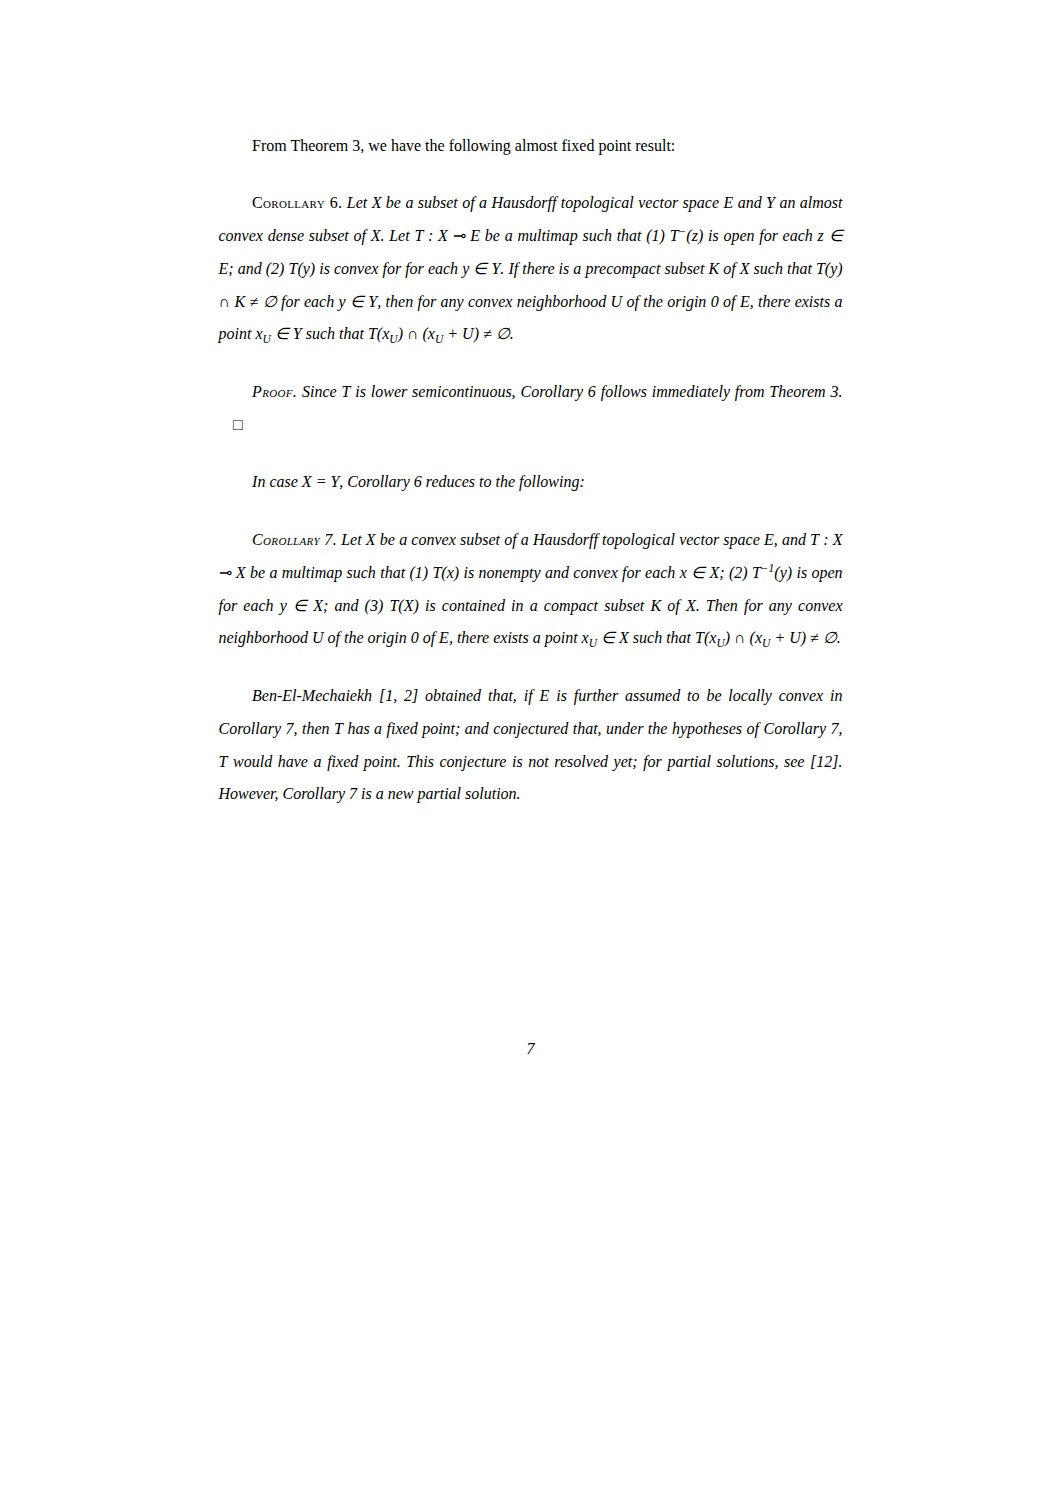From Theorem 3, we have the following almost fixed point result:
Corollary 6. Let X be a subset of a Hausdorff topological vector space E and Y an almost convex dense subset of X. Let T : X ⊸ E be a multimap such that (1) T−(z) is open for each z ∈ E; and (2) T(y) is convex for for each y ∈ Y. If there is a precompact subset K of X such that T(y) ∩ K ≠ ∅ for each y ∈ Y, then for any convex neighborhood U of the origin 0 of E, there exists a point xU ∈ Y such that T(xU) ∩ (xU + U) ≠ ∅.
Proof. Since T is lower semicontinuous, Corollary 6 follows immediately from Theorem 3. □
In case X = Y, Corollary 6 reduces to the following:
Corollary 7. Let X be a convex subset of a Hausdorff topological vector space E, and T : X ⊸ X be a multimap such that (1) T(x) is nonempty and convex for each x ∈ X; (2) T−1(y) is open for each y ∈ X; and (3) T(X) is contained in a compact subset K of X. Then for any convex neighborhood U of the origin 0 of E, there exists a point xU ∈ X such that T(xU) ∩ (xU + U) ≠ ∅.
Ben-El-Mechaiekh [1, 2] obtained that, if E is further assumed to be locally convex in Corollary 7, then T has a fixed point; and conjectured that, under the hypotheses of Corollary 7, T would have a fixed point. This conjecture is not resolved yet; for partial solutions, see [12]. However, Corollary 7 is a new partial solution.
7